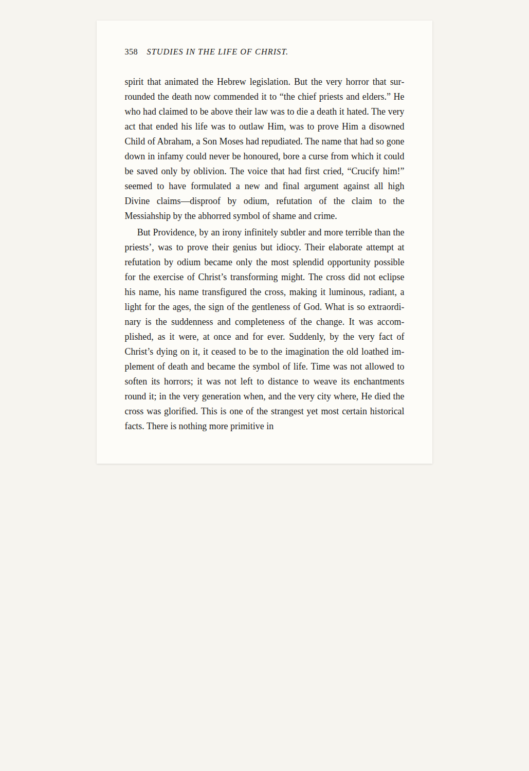358 Studies in the Life of Christ.
spirit that animated the Hebrew legislation. But the very horror that surrounded the death now commended it to “the chief priests and elders.” He who had claimed to be above their law was to die a death it hated. The very act that ended his life was to outlaw Him, was to prove Him a disowned Child of Abraham, a Son Moses had repudiated. The name that had so gone down in infamy could never be honoured, bore a curse from which it could be saved only by oblivion. The voice that had first cried, “Crucify him!” seemed to have formulated a new and final argument against all high Divine claims—disproof by odium, refutation of the claim to the Messiahship by the abhorred symbol of shame and crime.
But Providence, by an irony infinitely subtler and more terrible than the priests’, was to prove their genius but idiocy. Their elaborate attempt at refutation by odium became only the most splendid opportunity possible for the exercise of Christ’s transforming might. The cross did not eclipse his name, his name transfigured the cross, making it luminous, radiant, a light for the ages, the sign of the gentleness of God. What is so extraordinary is the suddenness and completeness of the change. It was accomplished, as it were, at once and for ever. Suddenly, by the very fact of Christ’s dying on it, it ceased to be to the imagination the old loathed implement of death and became the symbol of life. Time was not allowed to soften its horrors; it was not left to distance to weave its enchantments round it; in the very generation when, and the very city where, He died the cross was glorified. This is one of the strangest yet most certain historical facts. There is nothing more primitive in